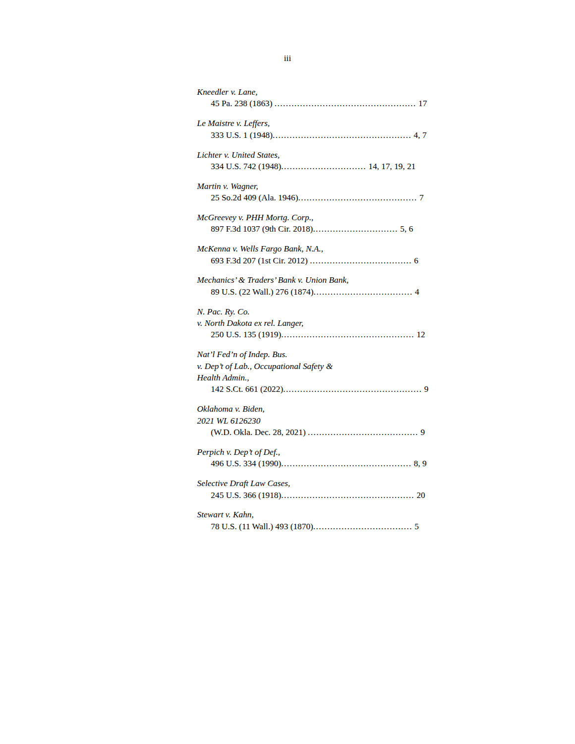iii
Kneedler v. Lane, 45 Pa. 238 (1863) .................................................. 17
Le Maistre v. Leffers, 333 U.S. 1 (1948)................................................. 4, 7
Lichter v. United States, 334 U.S. 742 (1948).............................. 14, 17, 19, 21
Martin v. Wagner, 25 So.2d 409 (Ala. 1946).......................................... 7
McGreevey v. PHH Mortg. Corp., 897 F.3d 1037 (9th Cir. 2018).............................. 5, 6
McKenna v. Wells Fargo Bank, N.A., 693 F.3d 207 (1st Cir. 2012) .................................... 6
Mechanics’ & Traders’ Bank v. Union Bank, 89 U.S. (22 Wall.) 276 (1874)................................... 4
N. Pac. Ry. Co. v. North Dakota ex rel. Langer, 250 U.S. 135 (1919)............................................... 12
Nat’l Fed’n of Indep. Bus. v. Dep’t of Lab., Occupational Safety & Health Admin., 142 S.Ct. 661 (2022)................................................. 9
Oklahoma v. Biden, 2021 WL 6126230 (W.D. Okla. Dec. 28, 2021) ....................................... 9
Perpich v. Dep’t of Def., 496 U.S. 334 (1990).............................................. 8, 9
Selective Draft Law Cases, 245 U.S. 366 (1918)............................................... 20
Stewart v. Kahn, 78 U.S. (11 Wall.) 493 (1870)................................... 5